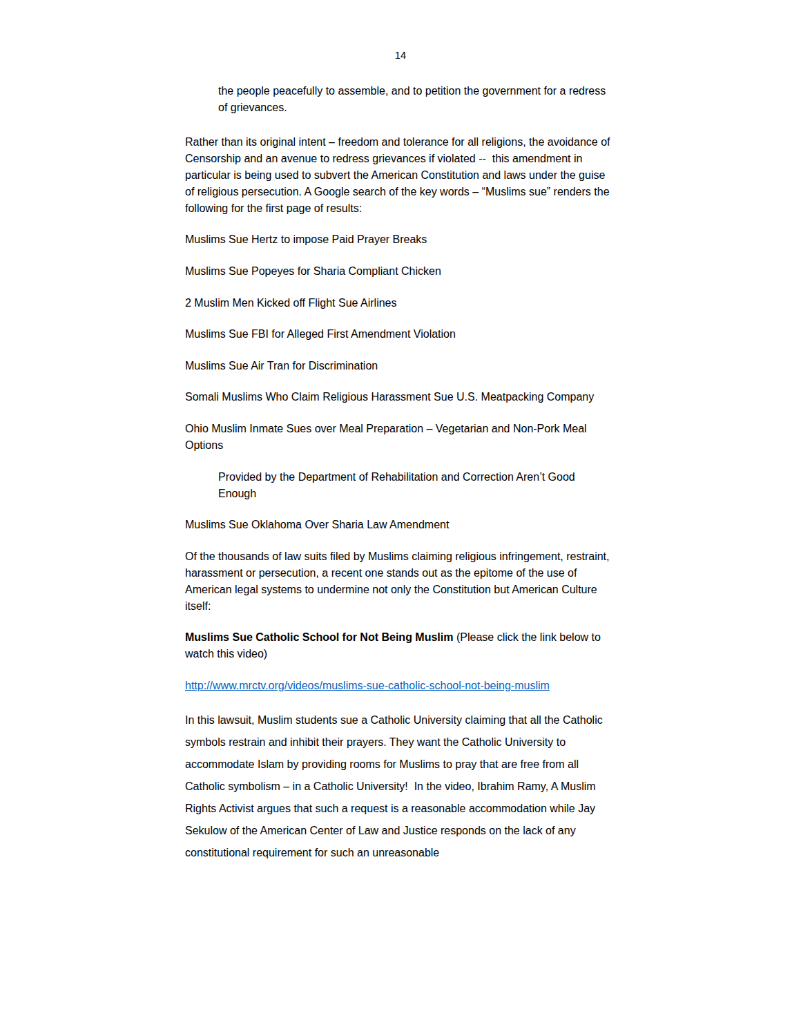14
the people peacefully to assemble, and to petition the government for a redress of grievances.
Rather than its original intent – freedom and tolerance for all religions, the avoidance of Censorship and an avenue to redress grievances if violated -- this amendment in particular is being used to subvert the American Constitution and laws under the guise of religious persecution. A Google search of the key words – “Muslims sue” renders the following for the first page of results:
Muslims Sue Hertz to impose Paid Prayer Breaks
Muslims Sue Popeyes for Sharia Compliant Chicken
2 Muslim Men Kicked off Flight Sue Airlines
Muslims Sue FBI for Alleged First Amendment Violation
Muslims Sue Air Tran for Discrimination
Somali Muslims Who Claim Religious Harassment Sue U.S. Meatpacking Company
Ohio Muslim Inmate Sues over Meal Preparation – Vegetarian and Non-Pork Meal Options
Provided by the Department of Rehabilitation and Correction Aren’t Good Enough
Muslims Sue Oklahoma Over Sharia Law Amendment
Of the thousands of law suits filed by Muslims claiming religious infringement, restraint, harassment or persecution, a recent one stands out as the epitome of the use of American legal systems to undermine not only the Constitution but American Culture itself:
Muslims Sue Catholic School for Not Being Muslim (Please click the link below to watch this video)
http://www.mrctv.org/videos/muslims-sue-catholic-school-not-being-muslim
In this lawsuit, Muslim students sue a Catholic University claiming that all the Catholic symbols restrain and inhibit their prayers. They want the Catholic University to accommodate Islam by providing rooms for Muslims to pray that are free from all Catholic symbolism – in a Catholic University! In the video, Ibrahim Ramy, A Muslim Rights Activist argues that such a request is a reasonable accommodation while Jay Sekulow of the American Center of Law and Justice responds on the lack of any constitutional requirement for such an unreasonable